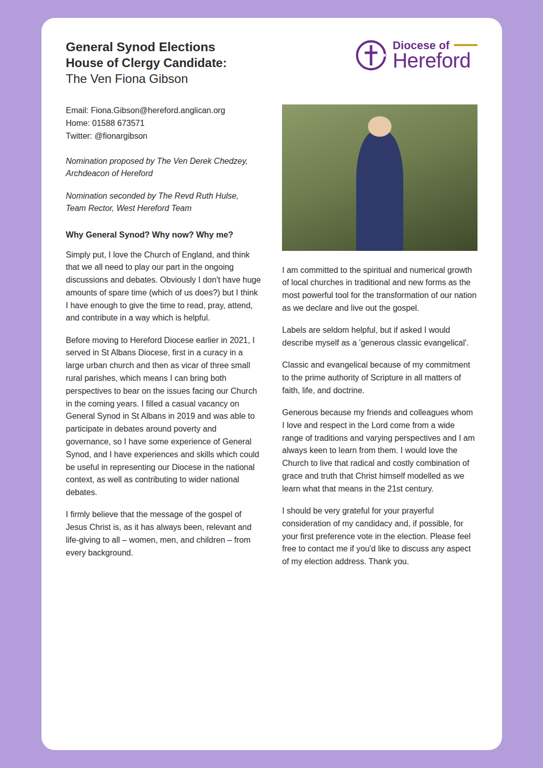General Synod Elections
House of Clergy Candidate:
The Ven Fiona Gibson
Diocese of Hereford
Email: Fiona.Gibson@hereford.anglican.org
Home: 01588 673571
Twitter: @fionargibson
Nomination proposed by The Ven Derek Chedzey, Archdeacon of Hereford
Nomination seconded by The Revd Ruth Hulse, Team Rector, West Hereford Team
Why General Synod? Why now? Why me?
Simply put, I love the Church of England, and think that we all need to play our part in the ongoing discussions and debates. Obviously I don't have huge amounts of spare time (which of us does?) but I think I have enough to give the time to read, pray, attend, and contribute in a way which is helpful.
Before moving to Hereford Diocese earlier in 2021, I served in St Albans Diocese, first in a curacy in a large urban church and then as vicar of three small rural parishes, which means I can bring both perspectives to bear on the issues facing our Church in the coming years. I filled a casual vacancy on General Synod in St Albans in 2019 and was able to participate in debates around poverty and governance, so I have some experience of General Synod, and I have experiences and skills which could be useful in representing our Diocese in the national context, as well as contributing to wider national debates.
I firmly believe that the message of the gospel of Jesus Christ is, as it has always been, relevant and life-giving to all – women, men, and children – from every background.
I am committed to the spiritual and numerical growth of local churches in traditional and new forms as the most powerful tool for the transformation of our nation as we declare and live out the gospel.
Labels are seldom helpful, but if asked I would describe myself as a 'generous classic evangelical'.
Classic and evangelical because of my commitment to the prime authority of Scripture in all matters of faith, life, and doctrine.
Generous because my friends and colleagues whom I love and respect in the Lord come from a wide range of traditions and varying perspectives and I am always keen to learn from them. I would love the Church to live that radical and costly combination of grace and truth that Christ himself modelled as we learn what that means in the 21st century.
I should be very grateful for your prayerful consideration of my candidacy and, if possible, for your first preference vote in the election. Please feel free to contact me if you'd like to discuss any aspect of my election address. Thank you.